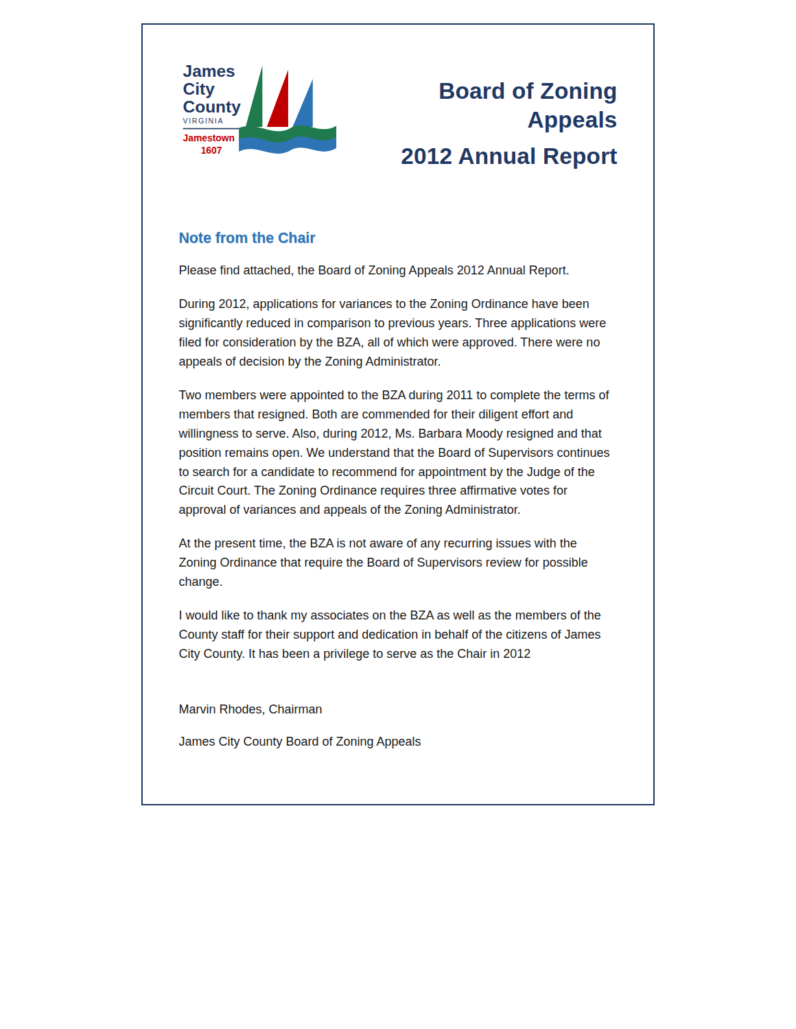James City County VIRGINIA Jamestown 1607
Board of Zoning Appeals
2012 Annual Report
Note from the Chair
Please find attached, the Board of Zoning Appeals 2012 Annual Report.
During 2012, applications for variances to the Zoning Ordinance have been significantly reduced in comparison to previous years. Three applications were filed for consideration by the BZA, all of which were approved. There were no appeals of decision by the Zoning Administrator.
Two members were appointed to the BZA during 2011 to complete the terms of members that resigned. Both are commended for their diligent effort and willingness to serve. Also, during 2012, Ms. Barbara Moody resigned and that position remains open. We understand that the Board of Supervisors continues to search for a candidate to recommend for appointment by the Judge of the Circuit Court. The Zoning Ordinance requires three affirmative votes for approval of variances and appeals of the Zoning Administrator.
At the present time, the BZA is not aware of any recurring issues with the Zoning Ordinance that require the Board of Supervisors review for possible change.
I would like to thank my associates on the BZA as well as the members of the County staff for their support and dedication in behalf of the citizens of James City County. It has been a privilege to serve as the Chair in 2012
Marvin Rhodes, Chairman
James City County Board of Zoning Appeals